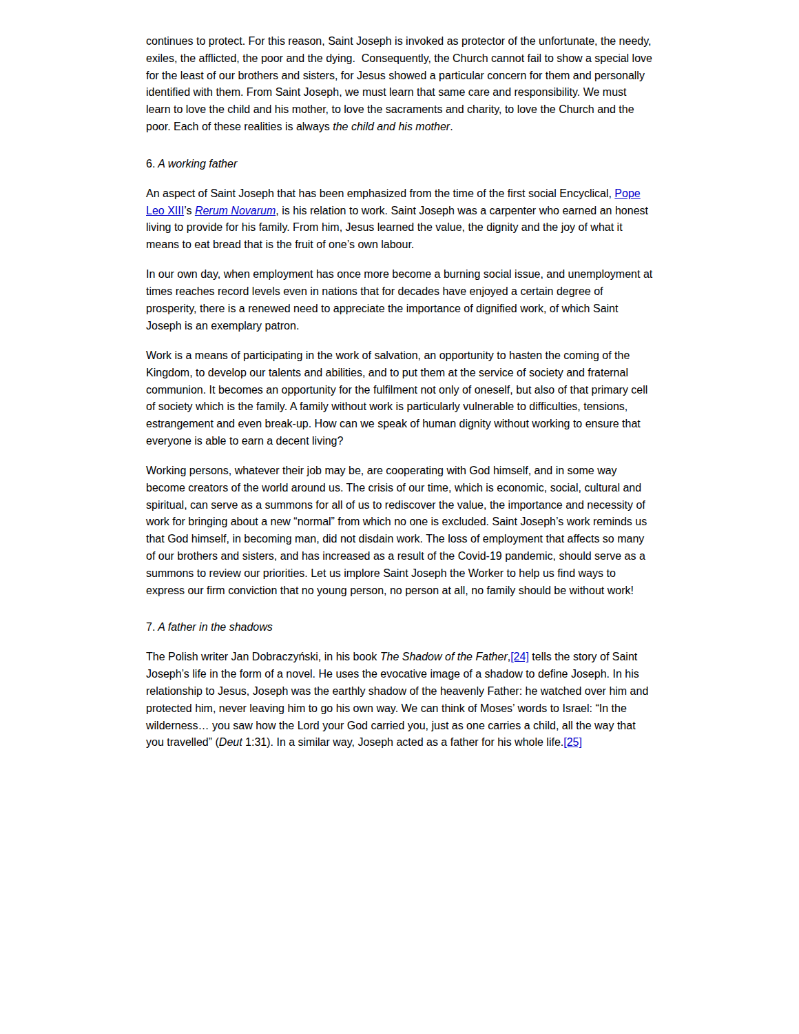continues to protect. For this reason, Saint Joseph is invoked as protector of the unfortunate, the needy, exiles, the afflicted, the poor and the dying. Consequently, the Church cannot fail to show a special love for the least of our brothers and sisters, for Jesus showed a particular concern for them and personally identified with them. From Saint Joseph, we must learn that same care and responsibility. We must learn to love the child and his mother, to love the sacraments and charity, to love the Church and the poor. Each of these realities is always the child and his mother.
6. A working father
An aspect of Saint Joseph that has been emphasized from the time of the first social Encyclical, Pope Leo XIII’s Rerum Novarum, is his relation to work. Saint Joseph was a carpenter who earned an honest living to provide for his family. From him, Jesus learned the value, the dignity and the joy of what it means to eat bread that is the fruit of one’s own labour.
In our own day, when employment has once more become a burning social issue, and unemployment at times reaches record levels even in nations that for decades have enjoyed a certain degree of prosperity, there is a renewed need to appreciate the importance of dignified work, of which Saint Joseph is an exemplary patron.
Work is a means of participating in the work of salvation, an opportunity to hasten the coming of the Kingdom, to develop our talents and abilities, and to put them at the service of society and fraternal communion. It becomes an opportunity for the fulfilment not only of oneself, but also of that primary cell of society which is the family. A family without work is particularly vulnerable to difficulties, tensions, estrangement and even break-up. How can we speak of human dignity without working to ensure that everyone is able to earn a decent living?
Working persons, whatever their job may be, are cooperating with God himself, and in some way become creators of the world around us. The crisis of our time, which is economic, social, cultural and spiritual, can serve as a summons for all of us to rediscover the value, the importance and necessity of work for bringing about a new “normal” from which no one is excluded. Saint Joseph’s work reminds us that God himself, in becoming man, did not disdain work. The loss of employment that affects so many of our brothers and sisters, and has increased as a result of the Covid-19 pandemic, should serve as a summons to review our priorities. Let us implore Saint Joseph the Worker to help us find ways to express our firm conviction that no young person, no person at all, no family should be without work!
7. A father in the shadows
The Polish writer Jan Dobraczyński, in his book The Shadow of the Father,[24] tells the story of Saint Joseph’s life in the form of a novel. He uses the evocative image of a shadow to define Joseph. In his relationship to Jesus, Joseph was the earthly shadow of the heavenly Father: he watched over him and protected him, never leaving him to go his own way. We can think of Moses’ words to Israel: “In the wilderness… you saw how the Lord your God carried you, just as one carries a child, all the way that you travelled” (Deut 1:31). In a similar way, Joseph acted as a father for his whole life.[25]